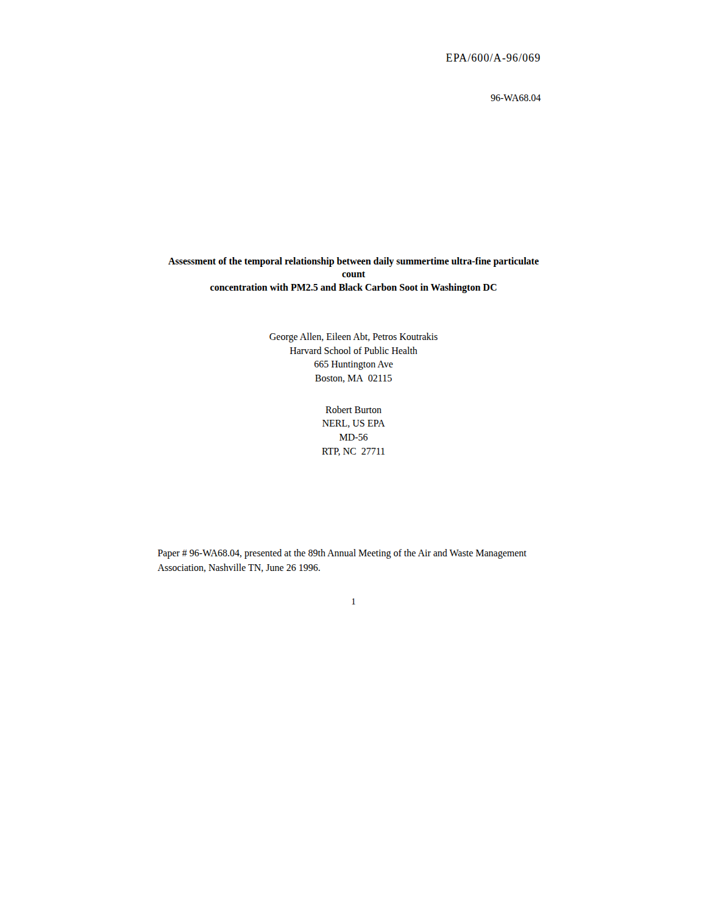EPA/600/A-96/069
96-WA68.04
Assessment of the temporal relationship between daily summertime ultra-fine particulate count
concentration with PM2.5 and Black Carbon Soot in Washington DC
George Allen, Eileen Abt, Petros Koutrakis
Harvard School of Public Health
665 Huntington Ave
Boston, MA 02115
Robert Burton
NERL, US EPA
MD-56
RTP, NC 27711
Paper # 96-WA68.04, presented at the 89th Annual Meeting of the Air and Waste Management Association, Nashville TN, June 26 1996.
1